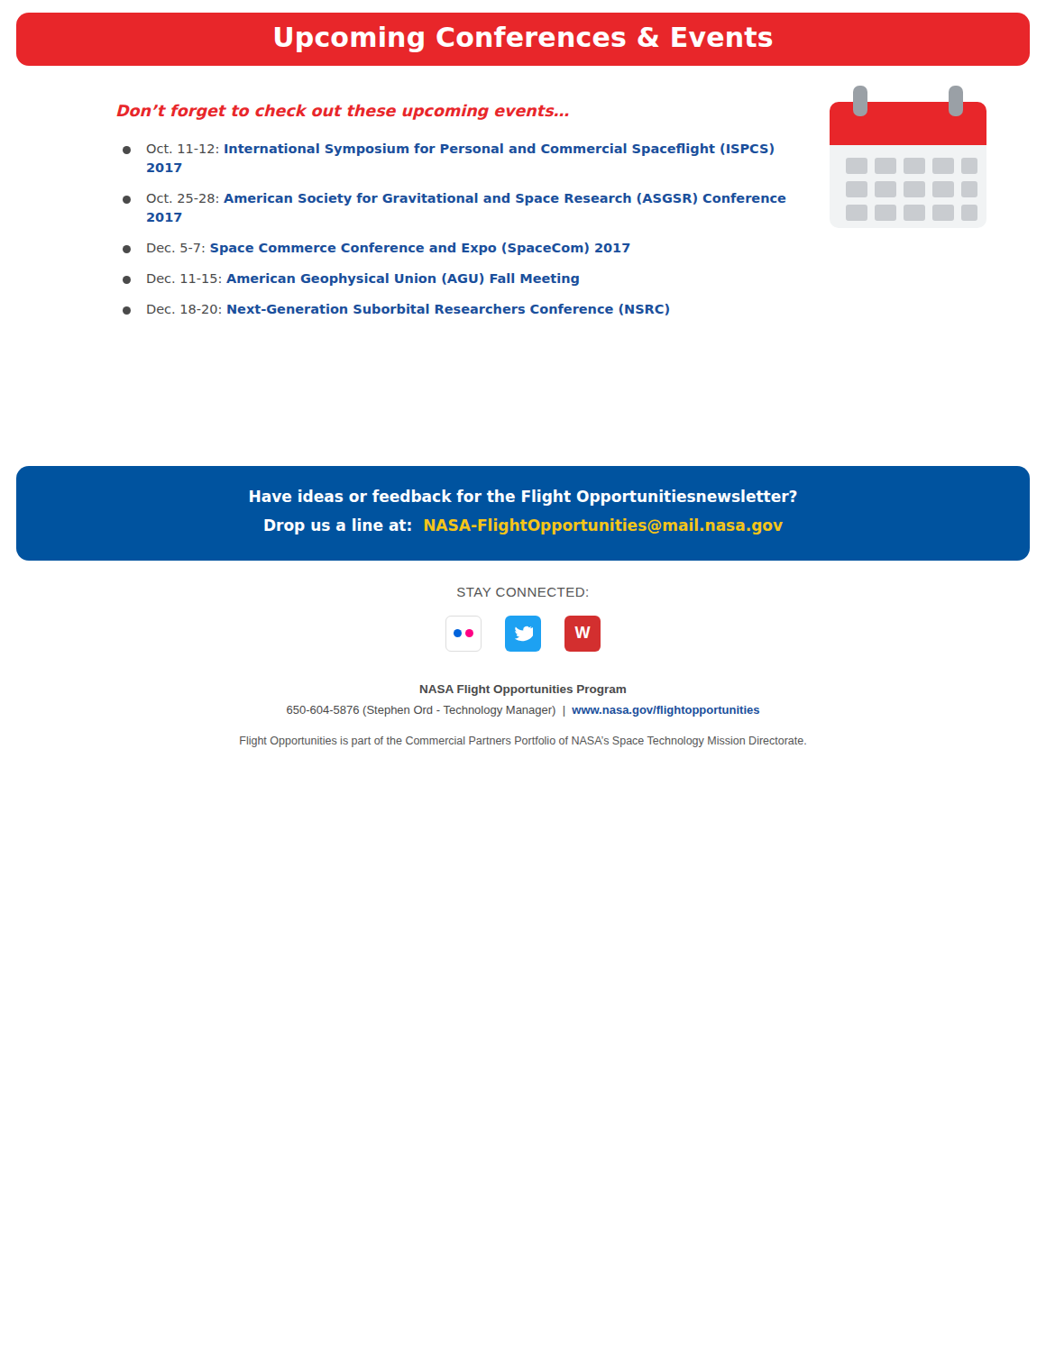Upcoming Conferences & Events
Don’t forget to check out these upcoming events…
Oct. 11-12: International Symposium for Personal and Commercial Spaceflight (ISPCS) 2017
Oct. 25-28: American Society for Gravitational and Space Research (ASGSR) Conference 2017
Dec. 5-7: Space Commerce Conference and Expo (SpaceCom) 2017
Dec. 11-15: American Geophysical Union (AGU) Fall Meeting
Dec. 18-20: Next-Generation Suborbital Researchers Conference (NSRC)
Have ideas or feedback for the Flight Opportunitiesnewsletter?
Drop us a line at: NASA-FlightOpportunities@mail.nasa.gov
STAY CONNECTED:
W
NASA Flight Opportunities Program
650-604-5876 (Stephen Ord - Technology Manager) | www.nasa.gov/flightopportunities
Flight Opportunities is part of the Commercial Partners Portfolio of NASA’s Space Technology Mission Directorate.